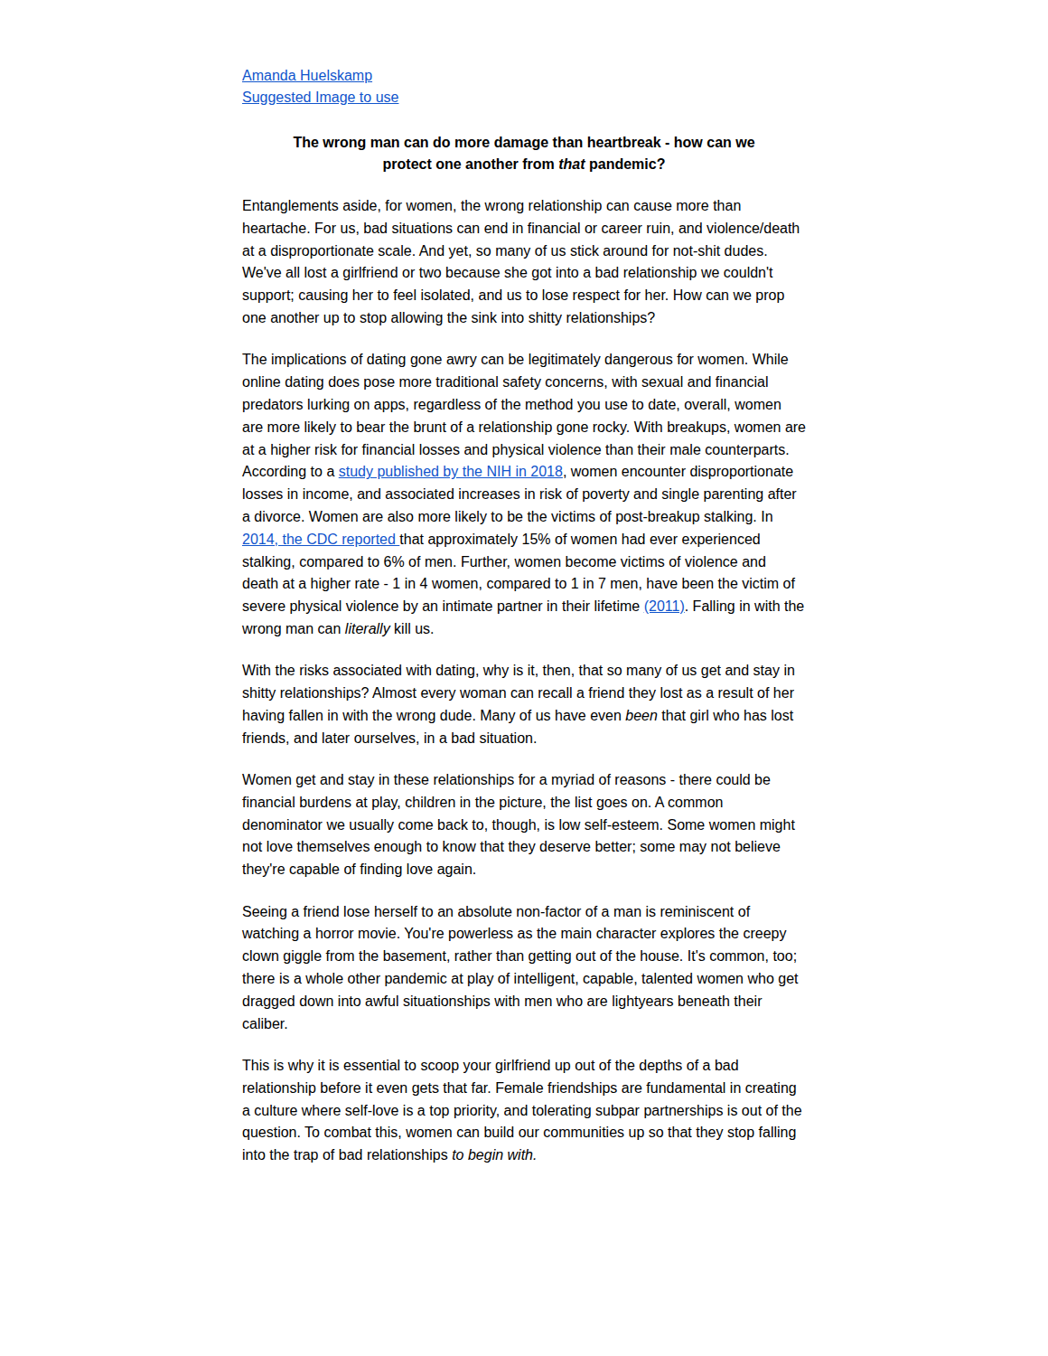Amanda Huelskamp
Suggested Image to use
The wrong man can do more damage than heartbreak - how can we protect one another from that pandemic?
Entanglements aside, for women, the wrong relationship can cause more than heartache. For us, bad situations can end in financial or career ruin, and violence/death at a disproportionate scale. And yet, so many of us stick around for not-shit dudes. We've all lost a girlfriend or two because she got into a bad relationship we couldn't support; causing her to feel isolated, and us to lose respect for her. How can we prop one another up to stop allowing the sink into shitty relationships?
The implications of dating gone awry can be legitimately dangerous for women. While online dating does pose more traditional safety concerns, with sexual and financial predators lurking on apps, regardless of the method you use to date, overall, women are more likely to bear the brunt of a relationship gone rocky. With breakups, women are at a higher risk for financial losses and physical violence than their male counterparts. According to a study published by the NIH in 2018, women encounter disproportionate losses in income, and associated increases in risk of poverty and single parenting after a divorce. Women are also more likely to be the victims of post-breakup stalking. In 2014, the CDC reported that approximately 15% of women had ever experienced stalking, compared to 6% of men. Further, women become victims of violence and death at a higher rate - 1 in 4 women, compared to 1 in 7 men, have been the victim of severe physical violence by an intimate partner in their lifetime (2011). Falling in with the wrong man can literally kill us.
With the risks associated with dating, why is it, then, that so many of us get and stay in shitty relationships? Almost every woman can recall a friend they lost as a result of her having fallen in with the wrong dude. Many of us have even been that girl who has lost friends, and later ourselves, in a bad situation.
Women get and stay in these relationships for a myriad of reasons - there could be financial burdens at play, children in the picture, the list goes on. A common denominator we usually come back to, though, is low self-esteem. Some women might not love themselves enough to know that they deserve better; some may not believe they're capable of finding love again.
Seeing a friend lose herself to an absolute non-factor of a man is reminiscent of watching a horror movie. You're powerless as the main character explores the creepy clown giggle from the basement, rather than getting out of the house. It's common, too; there is a whole other pandemic at play of intelligent, capable, talented women who get dragged down into awful situationships with men who are lightyears beneath their caliber.
This is why it is essential to scoop your girlfriend up out of the depths of a bad relationship before it even gets that far. Female friendships are fundamental in creating a culture where self-love is a top priority, and tolerating subpar partnerships is out of the question. To combat this, women can build our communities up so that they stop falling into the trap of bad relationships to begin with.